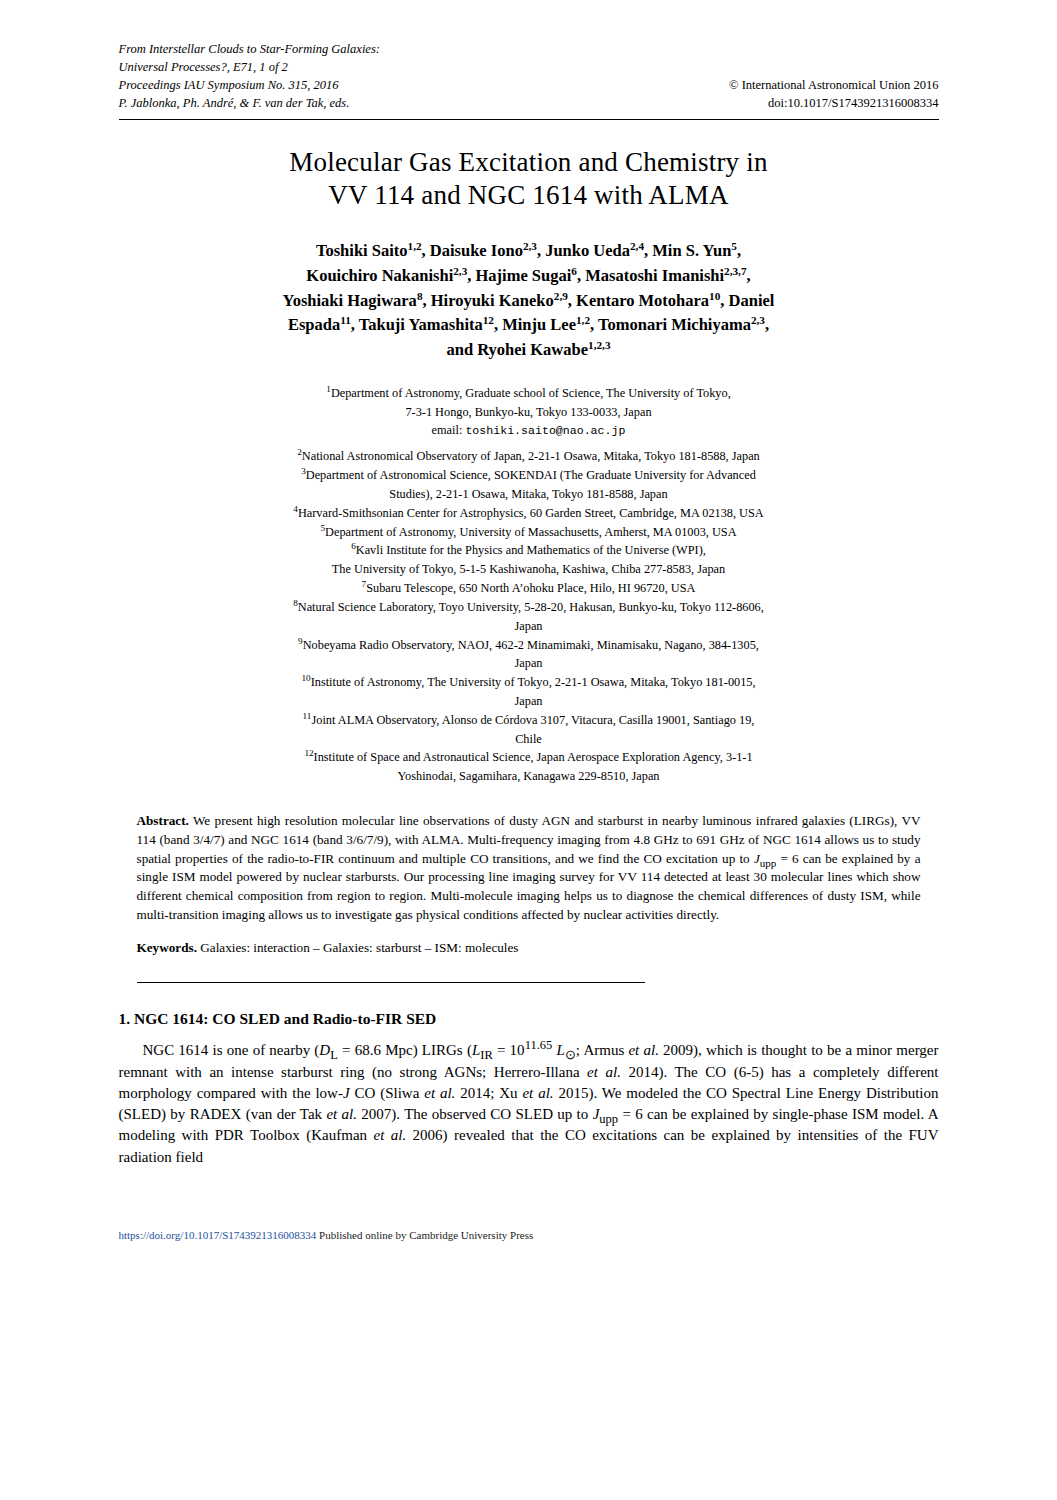From Interstellar Clouds to Star-Forming Galaxies:
Universal Processes?, E71, 1 of 2
Proceedings IAU Symposium No. 315, 2016
P. Jablonka, Ph. André, & F. van der Tak, eds.
© International Astronomical Union 2016
doi:10.1017/S1743921316008334
Molecular Gas Excitation and Chemistry in
VV 114 and NGC 1614 with ALMA
Toshiki Saito1,2, Daisuke Iono2,3, Junko Ueda2,4, Min S. Yun5,
Kouichiro Nakanishi2,3, Hajime Sugai6, Masatoshi Imanishi2,3,7,
Yoshiaki Hagiwara8, Hiroyuki Kaneko2,9, Kentaro Motohara10, Daniel
Espada11, Takuji Yamashita12, Minju Lee1,2, Tomonari Michiyama2,3,
and Ryohei Kawabe1,2,3
1Department of Astronomy, Graduate school of Science, The University of Tokyo,
7-3-1 Hongo, Bunkyo-ku, Tokyo 133-0033, Japan
email: toshiki.saito@nao.ac.jp
2National Astronomical Observatory of Japan, 2-21-1 Osawa, Mitaka, Tokyo 181-8588, Japan
3Department of Astronomical Science, SOKENDAI (The Graduate University for Advanced
Studies), 2-21-1 Osawa, Mitaka, Tokyo 181-8588, Japan
4Harvard-Smithsonian Center for Astrophysics, 60 Garden Street, Cambridge, MA 02138, USA
5Department of Astronomy, University of Massachusetts, Amherst, MA 01003, USA
6Kavli Institute for the Physics and Mathematics of the Universe (WPI),
The University of Tokyo, 5-1-5 Kashiwanoha, Kashiwa, Chiba 277-8583, Japan
7Subaru Telescope, 650 North A’ohoku Place, Hilo, HI 96720, USA
8Natural Science Laboratory, Toyo University, 5-28-20, Hakusan, Bunkyo-ku, Tokyo 112-8606,
Japan
9Nobeyama Radio Observatory, NAOJ, 462-2 Minamimaki, Minamisaku, Nagano, 384-1305,
Japan
10Institute of Astronomy, The University of Tokyo, 2-21-1 Osawa, Mitaka, Tokyo 181-0015,
Japan
11Joint ALMA Observatory, Alonso de Córdova 3107, Vitacura, Casilla 19001, Santiago 19,
Chile
12Institute of Space and Astronautical Science, Japan Aerospace Exploration Agency, 3-1-1
Yoshinodai, Sagamihara, Kanagawa 229-8510, Japan
Abstract. We present high resolution molecular line observations of dusty AGN and starburst in nearby luminous infrared galaxies (LIRGs), VV 114 (band 3/4/7) and NGC 1614 (band 3/6/7/9), with ALMA. Multi-frequency imaging from 4.8 GHz to 691 GHz of NGC 1614 allows us to study spatial properties of the radio-to-FIR continuum and multiple CO transitions, and we find the CO excitation up to Jupp = 6 can be explained by a single ISM model powered by nuclear starbursts. Our processing line imaging survey for VV 114 detected at least 30 molecular lines which show different chemical composition from region to region. Multi-molecule imaging helps us to diagnose the chemical differences of dusty ISM, while multi-transition imaging allows us to investigate gas physical conditions affected by nuclear activities directly.
Keywords. Galaxies: interaction – Galaxies: starburst – ISM: molecules
1. NGC 1614: CO SLED and Radio-to-FIR SED
NGC 1614 is one of nearby (DL = 68.6 Mpc) LIRGs (LIR = 1011.65 L⊙; Armus et al. 2009), which is thought to be a minor merger remnant with an intense starburst ring (no strong AGNs; Herrero-Illana et al. 2014). The CO (6-5) has a completely different morphology compared with the low-J CO (Sliwa et al. 2014; Xu et al. 2015). We modeled the CO Spectral Line Energy Distribution (SLED) by RADEX (van der Tak et al. 2007). The observed CO SLED up to Jupp = 6 can be explained by single-phase ISM model. A modeling with PDR Toolbox (Kaufman et al. 2006) revealed that the CO excitations can be explained by intensities of the FUV radiation field
https://doi.org/10.1017/S1743921316008334 Published online by Cambridge University Press